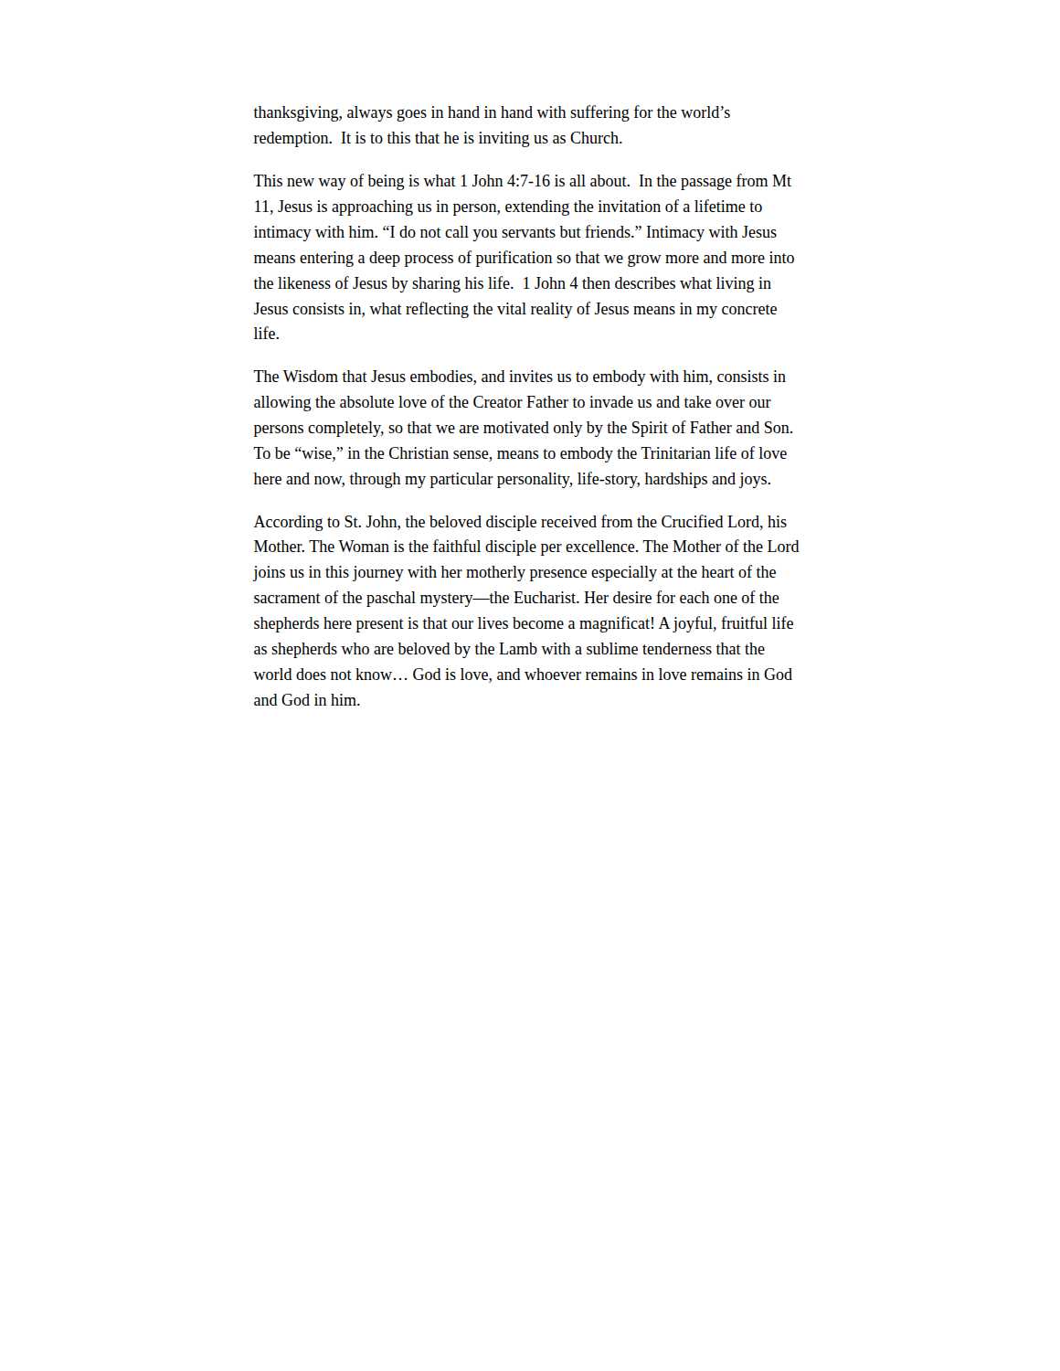thanksgiving, always goes in hand in hand with suffering for the world’s redemption. It is to this that he is inviting us as Church.
This new way of being is what 1 John 4:7-16 is all about. In the passage from Mt 11, Jesus is approaching us in person, extending the invitation of a lifetime to intimacy with him. “I do not call you servants but friends.” Intimacy with Jesus means entering a deep process of purification so that we grow more and more into the likeness of Jesus by sharing his life. 1 John 4 then describes what living in Jesus consists in, what reflecting the vital reality of Jesus means in my concrete life.
The Wisdom that Jesus embodies, and invites us to embody with him, consists in allowing the absolute love of the Creator Father to invade us and take over our persons completely, so that we are motivated only by the Spirit of Father and Son. To be “wise,” in the Christian sense, means to embody the Trinitarian life of love here and now, through my particular personality, life-story, hardships and joys.
According to St. John, the beloved disciple received from the Crucified Lord, his Mother. The Woman is the faithful disciple per excellence. The Mother of the Lord joins us in this journey with her motherly presence especially at the heart of the sacrament of the paschal mystery—the Eucharist. Her desire for each one of the shepherds here present is that our lives become a magnificat! A joyful, fruitful life as shepherds who are beloved by the Lamb with a sublime tenderness that the world does not know… God is love, and whoever remains in love remains in God and God in him.